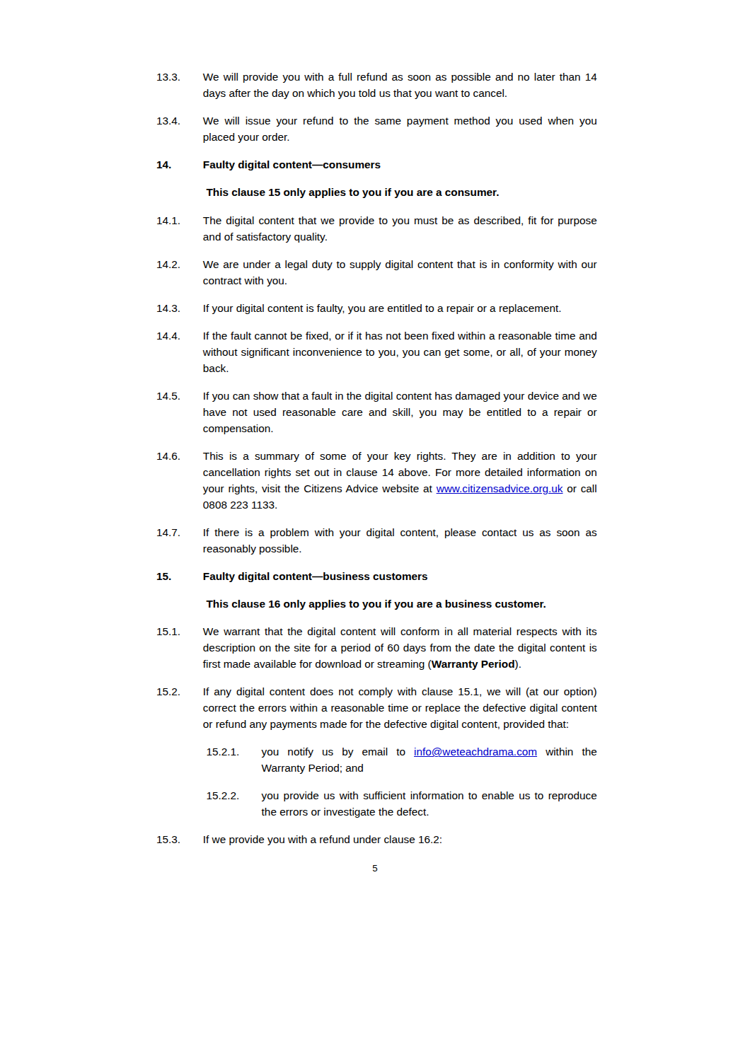13.3.
We will provide you with a full refund as soon as possible and no later than 14 days after the day on which you told us that you want to cancel.
13.4.
We will issue your refund to the same payment method you used when you placed your order.
14.
Faulty digital content—consumers
This clause 15 only applies to you if you are a consumer.
14.1.
The digital content that we provide to you must be as described, fit for purpose and of satisfactory quality.
14.2.
We are under a legal duty to supply digital content that is in conformity with our contract with you.
14.3.
If your digital content is faulty, you are entitled to a repair or a replacement.
14.4.
If the fault cannot be fixed, or if it has not been fixed within a reasonable time and without significant inconvenience to you, you can get some, or all, of your money back.
14.5.
If you can show that a fault in the digital content has damaged your device and we have not used reasonable care and skill, you may be entitled to a repair or compensation.
14.6.
This is a summary of some of your key rights. They are in addition to your cancellation rights set out in clause 14 above. For more detailed information on your rights, visit the Citizens Advice website at www.citizensadvice.org.uk or call 0808 223 1133.
14.7.
If there is a problem with your digital content, please contact us as soon as reasonably possible.
15.
Faulty digital content—business customers
This clause 16 only applies to you if you are a business customer.
15.1.
We warrant that the digital content will conform in all material respects with its description on the site for a period of 60 days from the date the digital content is first made available for download or streaming (Warranty Period).
15.2.
If any digital content does not comply with clause 15.1, we will (at our option) correct the errors within a reasonable time or replace the defective digital content or refund any payments made for the defective digital content, provided that:
15.2.1.
you notify us by email to info@weteachdrama.com within the Warranty Period; and
15.2.2.
you provide us with sufficient information to enable us to reproduce the errors or investigate the defect.
15.3.
If we provide you with a refund under clause 16.2:
5